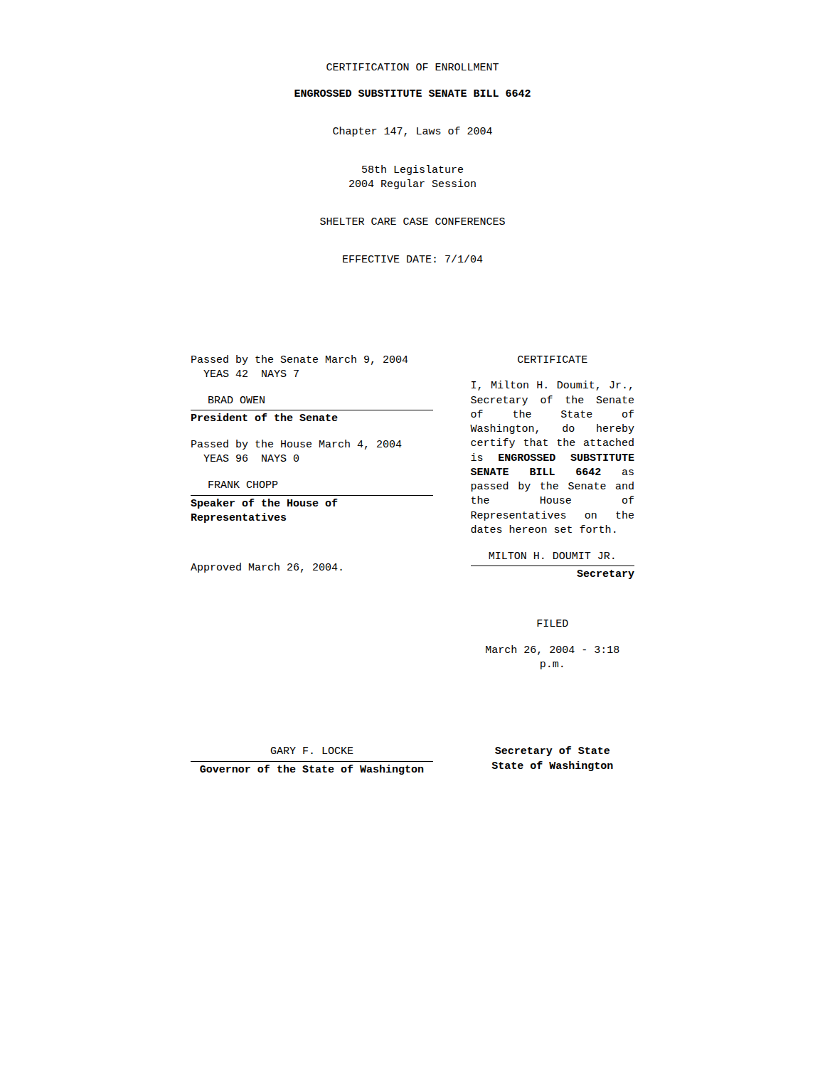CERTIFICATION OF ENROLLMENT
ENGROSSED SUBSTITUTE SENATE BILL 6642
Chapter 147, Laws of 2004
58th Legislature
2004 Regular Session
SHELTER CARE CASE CONFERENCES
EFFECTIVE DATE: 7/1/04
Passed by the Senate March 9, 2004
YEAS 42 NAYS 7
BRAD OWEN
President of the Senate
Passed by the House March 4, 2004
YEAS 96 NAYS 0
FRANK CHOPP
Speaker of the House of Representatives
Approved March 26, 2004.
CERTIFICATE
I, Milton H. Doumit, Jr., Secretary of the Senate of the State of Washington, do hereby certify that the attached is ENGROSSED SUBSTITUTE SENATE BILL 6642 as passed by the Senate and the House of Representatives on the dates hereon set forth.
MILTON H. DOUMIT JR.
Secretary
FILED
March 26, 2004 - 3:18 p.m.
GARY F. LOCKE
Governor of the State of Washington
Secretary of State
State of Washington